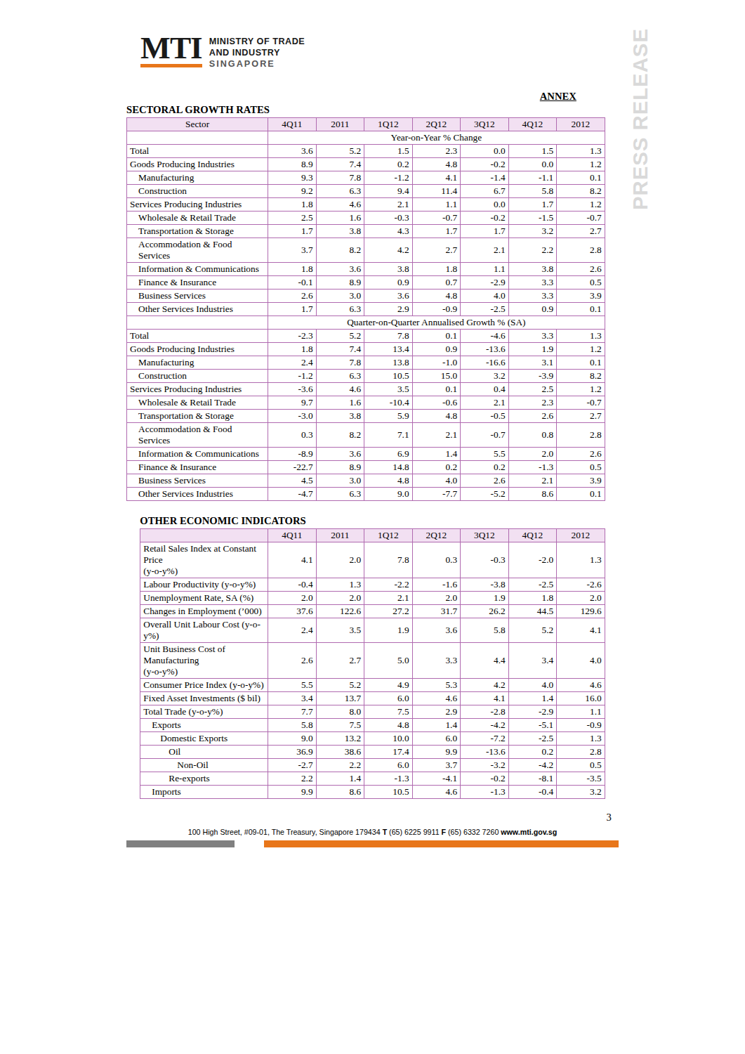PRESS RELEASE
MTI
MINISTRY OF TRADE
AND INDUSTRY
SINGAPORE
ANNEX
SECTORAL GROWTH RATES
| Sector | 4Q11 | 2011 | 1Q12 | 2Q12 | 3Q12 | 4Q12 | 2012 |
| --- | --- | --- | --- | --- | --- | --- | --- |
| | Year-on-Year % Change |
| Total | 3.6 | 5.2 | 1.5 | 2.3 | 0.0 | 1.5 | 1.3 |
| Goods Producing Industries | 8.9 | 7.4 | 0.2 | 4.8 | -0.2 | 0.0 | 1.2 |
| Manufacturing | 9.3 | 7.8 | -1.2 | 4.1 | -1.4 | -1.1 | 0.1 |
| Construction | 9.2 | 6.3 | 9.4 | 11.4 | 6.7 | 5.8 | 8.2 |
| Services Producing Industries | 1.8 | 4.6 | 2.1 | 1.1 | 0.0 | 1.7 | 1.2 |
| Wholesale & Retail Trade | 2.5 | 1.6 | -0.3 | -0.7 | -0.2 | -1.5 | -0.7 |
| Transportation & Storage | 1.7 | 3.8 | 4.3 | 1.7 | 1.7 | 3.2 | 2.7 |
| Accommodation & Food Services | 3.7 | 8.2 | 4.2 | 2.7 | 2.1 | 2.2 | 2.8 |
| Information & Communications | 1.8 | 3.6 | 3.8 | 1.8 | 1.1 | 3.8 | 2.6 |
| Finance & Insurance | -0.1 | 8.9 | 0.9 | 0.7 | -2.9 | 3.3 | 0.5 |
| Business Services | 2.6 | 3.0 | 3.6 | 4.8 | 4.0 | 3.3 | 3.9 |
| Other Services Industries | 1.7 | 6.3 | 2.9 | -0.9 | -2.5 | 0.9 | 0.1 |
| | Quarter-on-Quarter Annualised Growth % (SA) |
| Total | -2.3 | 5.2 | 7.8 | 0.1 | -4.6 | 3.3 | 1.3 |
| Goods Producing Industries | 1.8 | 7.4 | 13.4 | 0.9 | -13.6 | 1.9 | 1.2 |
| Manufacturing | 2.4 | 7.8 | 13.8 | -1.0 | -16.6 | 3.1 | 0.1 |
| Construction | -1.2 | 6.3 | 10.5 | 15.0 | 3.2 | -3.9 | 8.2 |
| Services Producing Industries | -3.6 | 4.6 | 3.5 | 0.1 | 0.4 | 2.5 | 1.2 |
| Wholesale & Retail Trade | 9.7 | 1.6 | -10.4 | -0.6 | 2.1 | 2.3 | -0.7 |
| Transportation & Storage | -3.0 | 3.8 | 5.9 | 4.8 | -0.5 | 2.6 | 2.7 |
| Accommodation & Food Services | 0.3 | 8.2 | 7.1 | 2.1 | -0.7 | 0.8 | 2.8 |
| Information & Communications | -8.9 | 3.6 | 6.9 | 1.4 | 5.5 | 2.0 | 2.6 |
| Finance & Insurance | -22.7 | 8.9 | 14.8 | 0.2 | 0.2 | -1.3 | 0.5 |
| Business Services | 4.5 | 3.0 | 4.8 | 4.0 | 2.6 | 2.1 | 3.9 |
| Other Services Industries | -4.7 | 6.3 | 9.0 | -7.7 | -5.2 | 8.6 | 0.1 |
OTHER ECONOMIC INDICATORS
| | 4Q11 | 2011 | 1Q12 | 2Q12 | 3Q12 | 4Q12 | 2012 |
| --- | --- | --- | --- | --- | --- | --- | --- |
| Retail Sales Index at Constant Price (y-o-y%) | 4.1 | 2.0 | 7.8 | 0.3 | -0.3 | -2.0 | 1.3 |
| Labour Productivity (y-o-y%) | -0.4 | 1.3 | -2.2 | -1.6 | -3.8 | -2.5 | -2.6 |
| Unemployment Rate, SA (%) | 2.0 | 2.0 | 2.1 | 2.0 | 1.9 | 1.8 | 2.0 |
| Changes in Employment (’000) | 37.6 | 122.6 | 27.2 | 31.7 | 26.2 | 44.5 | 129.6 |
| Overall Unit Labour Cost (y-o-y%) | 2.4 | 3.5 | 1.9 | 3.6 | 5.8 | 5.2 | 4.1 |
| Unit Business Cost of Manufacturing (y-o-y%) | 2.6 | 2.7 | 5.0 | 3.3 | 4.4 | 3.4 | 4.0 |
| Consumer Price Index (y-o-y%) | 5.5 | 5.2 | 4.9 | 5.3 | 4.2 | 4.0 | 4.6 |
| Fixed Asset Investments ($ bil) | 3.4 | 13.7 | 6.0 | 4.6 | 4.1 | 1.4 | 16.0 |
| Total Trade (y-o-y%) | 7.7 | 8.0 | 7.5 | 2.9 | -2.8 | -2.9 | 1.1 |
| Exports | 5.8 | 7.5 | 4.8 | 1.4 | -4.2 | -5.1 | -0.9 |
| Domestic Exports | 9.0 | 13.2 | 10.0 | 6.0 | -7.2 | -2.5 | 1.3 |
| Oil | 36.9 | 38.6 | 17.4 | 9.9 | -13.6 | 0.2 | 2.8 |
| Non-Oil | -2.7 | 2.2 | 6.0 | 3.7 | -3.2 | -4.2 | 0.5 |
| Re-exports | 2.2 | 1.4 | -1.3 | -4.1 | -0.2 | -8.1 | -3.5 |
| Imports | 9.9 | 8.6 | 10.5 | 4.6 | -1.3 | -0.4 | 3.2 |
3
100 High Street, #09-01, The Treasury, Singapore 179434 T (65) 6225 9911 F (65) 6332 7260 www.mti.gov.sg